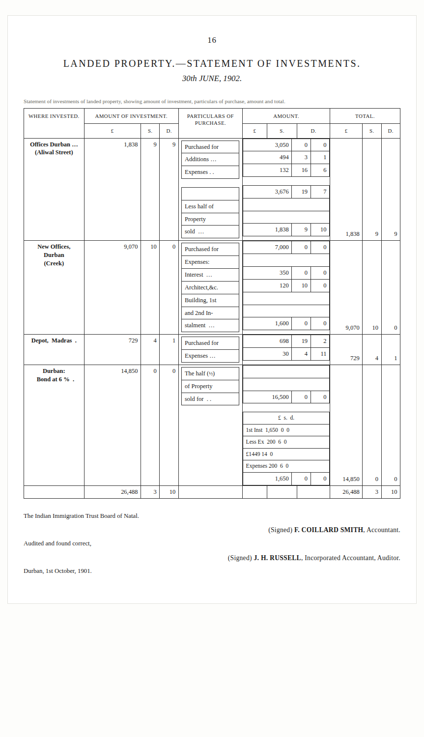16
Landed Property.—Statement of Investments.
30th JUNE, 1902.
Statement of investments of landed property, showing amount of investment, particulars of purchase, amount and total.
| Where invested. | Amount of investment. | Particulars of purchase. | Amount. | Total. |
| --- | --- | --- | --- | --- |
| £ | s. | d. | £ | s. | d. | £ | s. | d. |
| Offices Durban … (Aliwal Street) | 1,838 | 9 | 9 | / Purchased for / / Additions … / / Expenses . . / / Less half of / / Property / / sold … / | / 3,050 / 0 / 0 / / 494 / 3 / 1 / / 132 / 16 / 6 / / 3,676 / 19 / 7 / / 1,838 / 9 / 10 / | 1,838 | 9 | 9 |
| New Offices, Durban (Creek) | 9,070 | 10 | 0 | / Purchased for / / Expenses: / / Interest … / / Architect,&c. / / Building, 1st / / and 2nd In- / / stalment … / | / 7,000 / 0 / 0 / / 350 / 0 / 0 / / 120 / 10 / 0 / / 1,600 / 0 / 0 / | 9,070 | 10 | 0 |
| Depot, Madras . | 729 | 4 | 1 | / Purchased for / / Expenses … / | / 698 / 19 / 2 / / 30 / 4 / 11 / | 729 | 4 | 1 |
| Durban: Bond at 6 % . | 14,850 | 0 | 0 | / The half ( ½ ) / / of Property / / sold for . . / | / 16,500 / 0 / 0 / / £ s. d. / / 1st Inst 1,650 0 0 / / Less Ex 200 6 0 / / £1449 14 0 / / Expenses 200 6 0 / / 1,650 / 0 / 0 / | 14,850 | 0 | 0 |
| | 26,488 | 3 | 10 | | | | | 26,488 | 3 | 10 |
The Indian Immigration Trust Board of Natal.
(Signed) F. COILLARD SMITH, Accountant.
Audited and found correct,
(Signed) J. H. RUSSELL, Incorporated Accountant, Auditor.
Durban, 1st October, 1901.